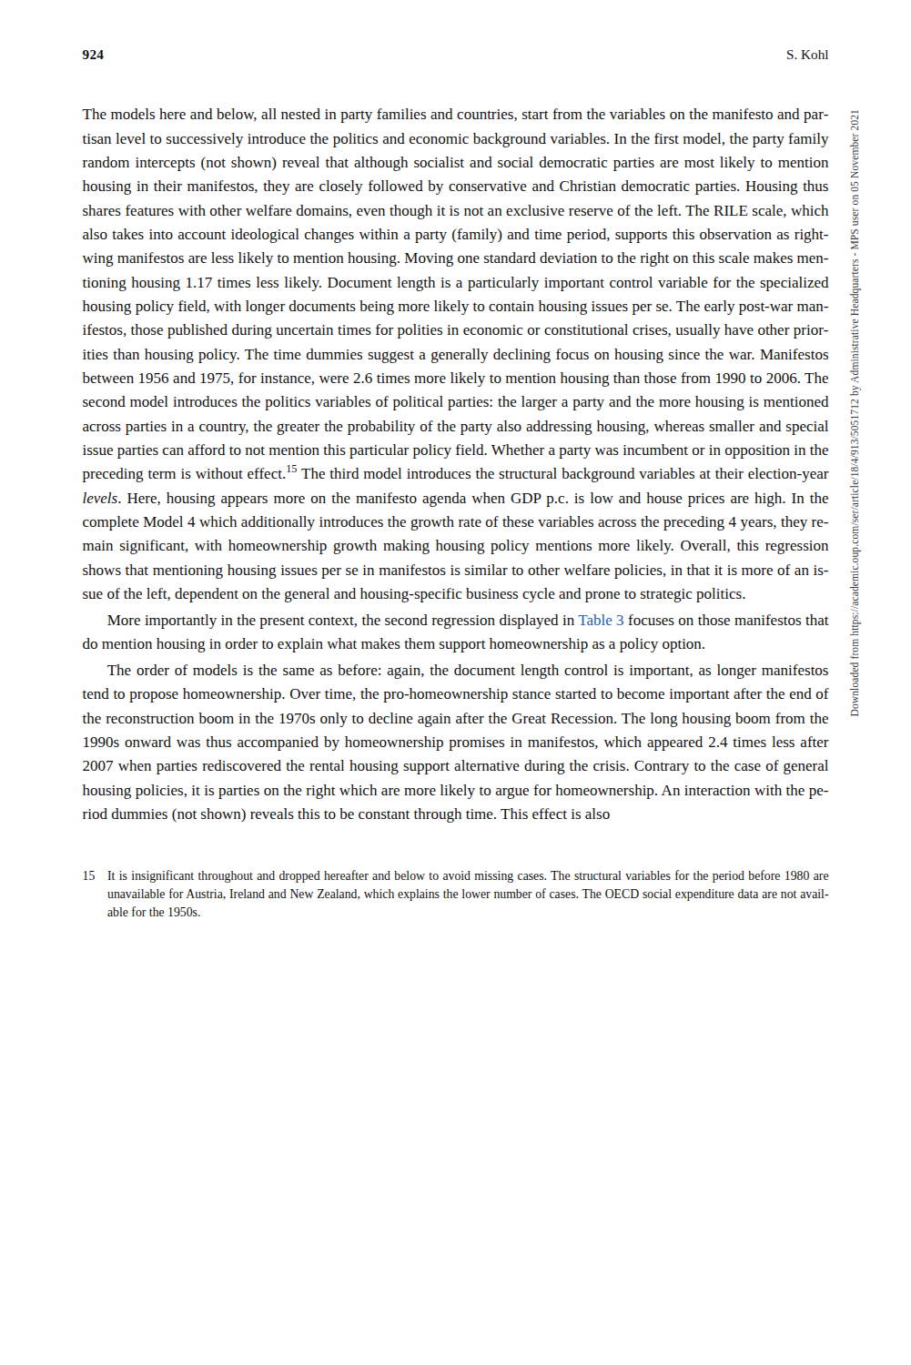Downloaded from https://academic.oup.com/ser/article/18/4/913/5051712 by Administrative Headquarters - MPS user on 05 November 2021
924 S. Kohl
The models here and below, all nested in party families and countries, start from the variables on the manifesto and partisan level to successively introduce the politics and economic background variables. In the first model, the party family random intercepts (not shown) reveal that although socialist and social democratic parties are most likely to mention housing in their manifestos, they are closely followed by conservative and Christian democratic parties. Housing thus shares features with other welfare domains, even though it is not an exclusive reserve of the left. The RILE scale, which also takes into account ideological changes within a party (family) and time period, supports this observation as right-wing manifestos are less likely to mention housing. Moving one standard deviation to the right on this scale makes mentioning housing 1.17 times less likely. Document length is a particularly important control variable for the specialized housing policy field, with longer documents being more likely to contain housing issues per se. The early post-war manifestos, those published during uncertain times for polities in economic or constitutional crises, usually have other priorities than housing policy. The time dummies suggest a generally declining focus on housing since the war. Manifestos between 1956 and 1975, for instance, were 2.6 times more likely to mention housing than those from 1990 to 2006. The second model introduces the politics variables of political parties: the larger a party and the more housing is mentioned across parties in a country, the greater the probability of the party also addressing housing, whereas smaller and special issue parties can afford to not mention this particular policy field. Whether a party was incumbent or in opposition in the preceding term is without effect.15 The third model introduces the structural background variables at their election-year levels. Here, housing appears more on the manifesto agenda when GDP p.c. is low and house prices are high. In the complete Model 4 which additionally introduces the growth rate of these variables across the preceding 4 years, they remain significant, with homeownership growth making housing policy mentions more likely. Overall, this regression shows that mentioning housing issues per se in manifestos is similar to other welfare policies, in that it is more of an issue of the left, dependent on the general and housing-specific business cycle and prone to strategic politics.
More importantly in the present context, the second regression displayed in Table 3 focuses on those manifestos that do mention housing in order to explain what makes them support homeownership as a policy option.
The order of models is the same as before: again, the document length control is important, as longer manifestos tend to propose homeownership. Over time, the pro-homeownership stance started to become important after the end of the reconstruction boom in the 1970s only to decline again after the Great Recession. The long housing boom from the 1990s onward was thus accompanied by homeownership promises in manifestos, which appeared 2.4 times less after 2007 when parties rediscovered the rental housing support alternative during the crisis. Contrary to the case of general housing policies, it is parties on the right which are more likely to argue for homeownership. An interaction with the period dummies (not shown) reveals this to be constant through time. This effect is also
15 It is insignificant throughout and dropped hereafter and below to avoid missing cases. The structural variables for the period before 1980 are unavailable for Austria, Ireland and New Zealand, which explains the lower number of cases. The OECD social expenditure data are not available for the 1950s.